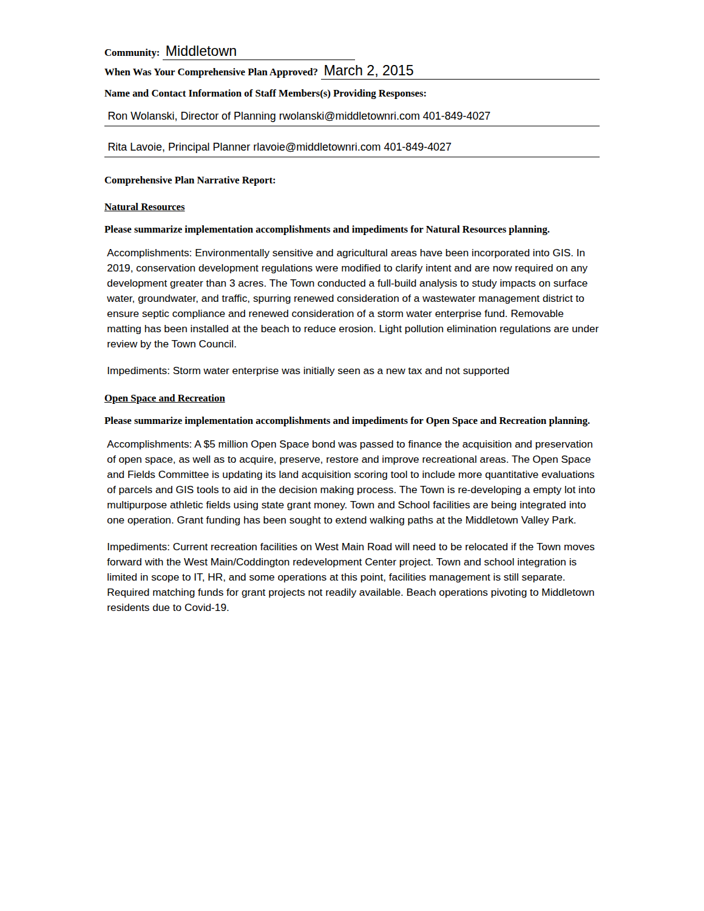Community: Middletown
When Was Your Comprehensive Plan Approved? March 2, 2015
Name and Contact Information of Staff Members(s) Providing Responses:
Ron Wolanski, Director of Planning rwolanski@middletownri.com 401-849-4027
Rita Lavoie, Principal Planner rlavoie@middletownri.com 401-849-4027
Comprehensive Plan Narrative Report:
Natural Resources
Please summarize implementation accomplishments and impediments for Natural Resources planning.
Accomplishments: Environmentally sensitive and agricultural areas have been incorporated into GIS. In 2019, conservation development regulations were modified to clarify intent and are now required on any development greater than 3 acres. The Town conducted a full-build analysis to study impacts on surface water, groundwater, and traffic, spurring renewed consideration of a wastewater management district to ensure septic compliance and renewed consideration of a storm water enterprise fund. Removable matting has been installed at the beach to reduce erosion. Light pollution elimination regulations are under review by the Town Council.
Impediments: Storm water enterprise was initially seen as a new tax and not supported
Open Space and Recreation
Please summarize implementation accomplishments and impediments for Open Space and Recreation planning.
Accomplishments: A $5 million Open Space bond was passed to finance the acquisition and preservation of open space, as well as to acquire, preserve, restore and improve recreational areas. The Open Space and Fields Committee is updating its land acquisition scoring tool to include more quantitative evaluations of parcels and GIS tools to aid in the decision making process. The Town is re-developing a empty lot into multipurpose athletic fields using state grant money. Town and School facilities are being integrated into one operation. Grant funding has been sought to extend walking paths at the Middletown Valley Park.
Impediments: Current recreation facilities on West Main Road will need to be relocated if the Town moves forward with the West Main/Coddington redevelopment Center project. Town and school integration is limited in scope to IT, HR, and some operations at this point, facilities management is still separate. Required matching funds for grant projects not readily available. Beach operations pivoting to Middletown residents due to Covid-19.